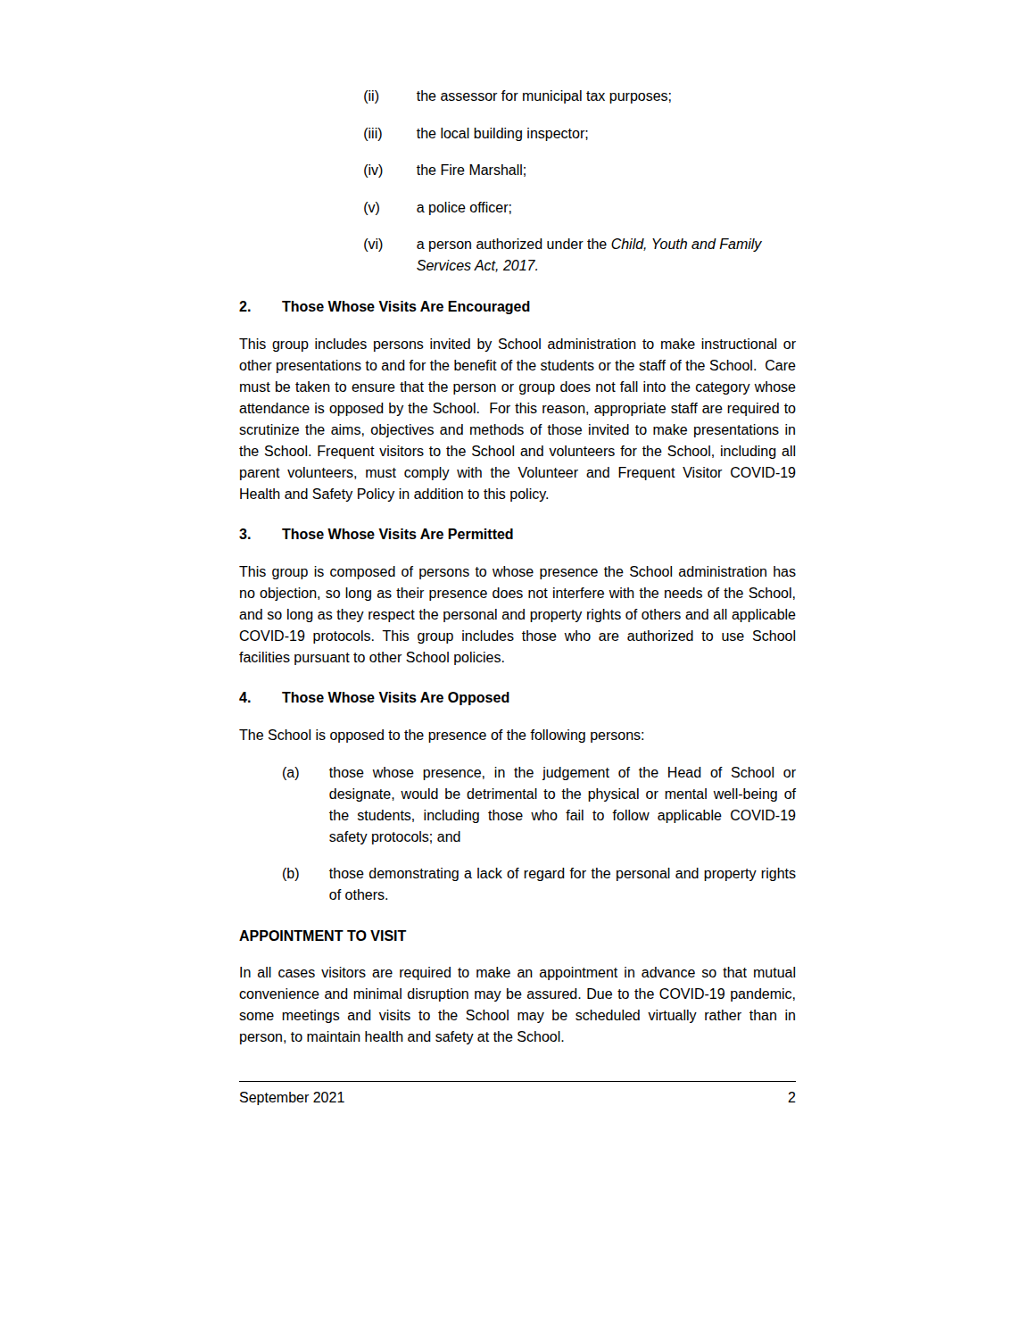(ii) the assessor for municipal tax purposes;
(iii) the local building inspector;
(iv) the Fire Marshall;
(v) a police officer;
(vi) a person authorized under the Child, Youth and Family Services Act, 2017.
2. Those Whose Visits Are Encouraged
This group includes persons invited by School administration to make instructional or other presentations to and for the benefit of the students or the staff of the School. Care must be taken to ensure that the person or group does not fall into the category whose attendance is opposed by the School. For this reason, appropriate staff are required to scrutinize the aims, objectives and methods of those invited to make presentations in the School. Frequent visitors to the School and volunteers for the School, including all parent volunteers, must comply with the Volunteer and Frequent Visitor COVID-19 Health and Safety Policy in addition to this policy.
3. Those Whose Visits Are Permitted
This group is composed of persons to whose presence the School administration has no objection, so long as their presence does not interfere with the needs of the School, and so long as they respect the personal and property rights of others and all applicable COVID-19 protocols. This group includes those who are authorized to use School facilities pursuant to other School policies.
4. Those Whose Visits Are Opposed
The School is opposed to the presence of the following persons:
(a) those whose presence, in the judgement of the Head of School or designate, would be detrimental to the physical or mental well-being of the students, including those who fail to follow applicable COVID-19 safety protocols; and
(b) those demonstrating a lack of regard for the personal and property rights of others.
APPOINTMENT TO VISIT
In all cases visitors are required to make an appointment in advance so that mutual convenience and minimal disruption may be assured. Due to the COVID-19 pandemic, some meetings and visits to the School may be scheduled virtually rather than in person, to maintain health and safety at the School.
September 2021 2